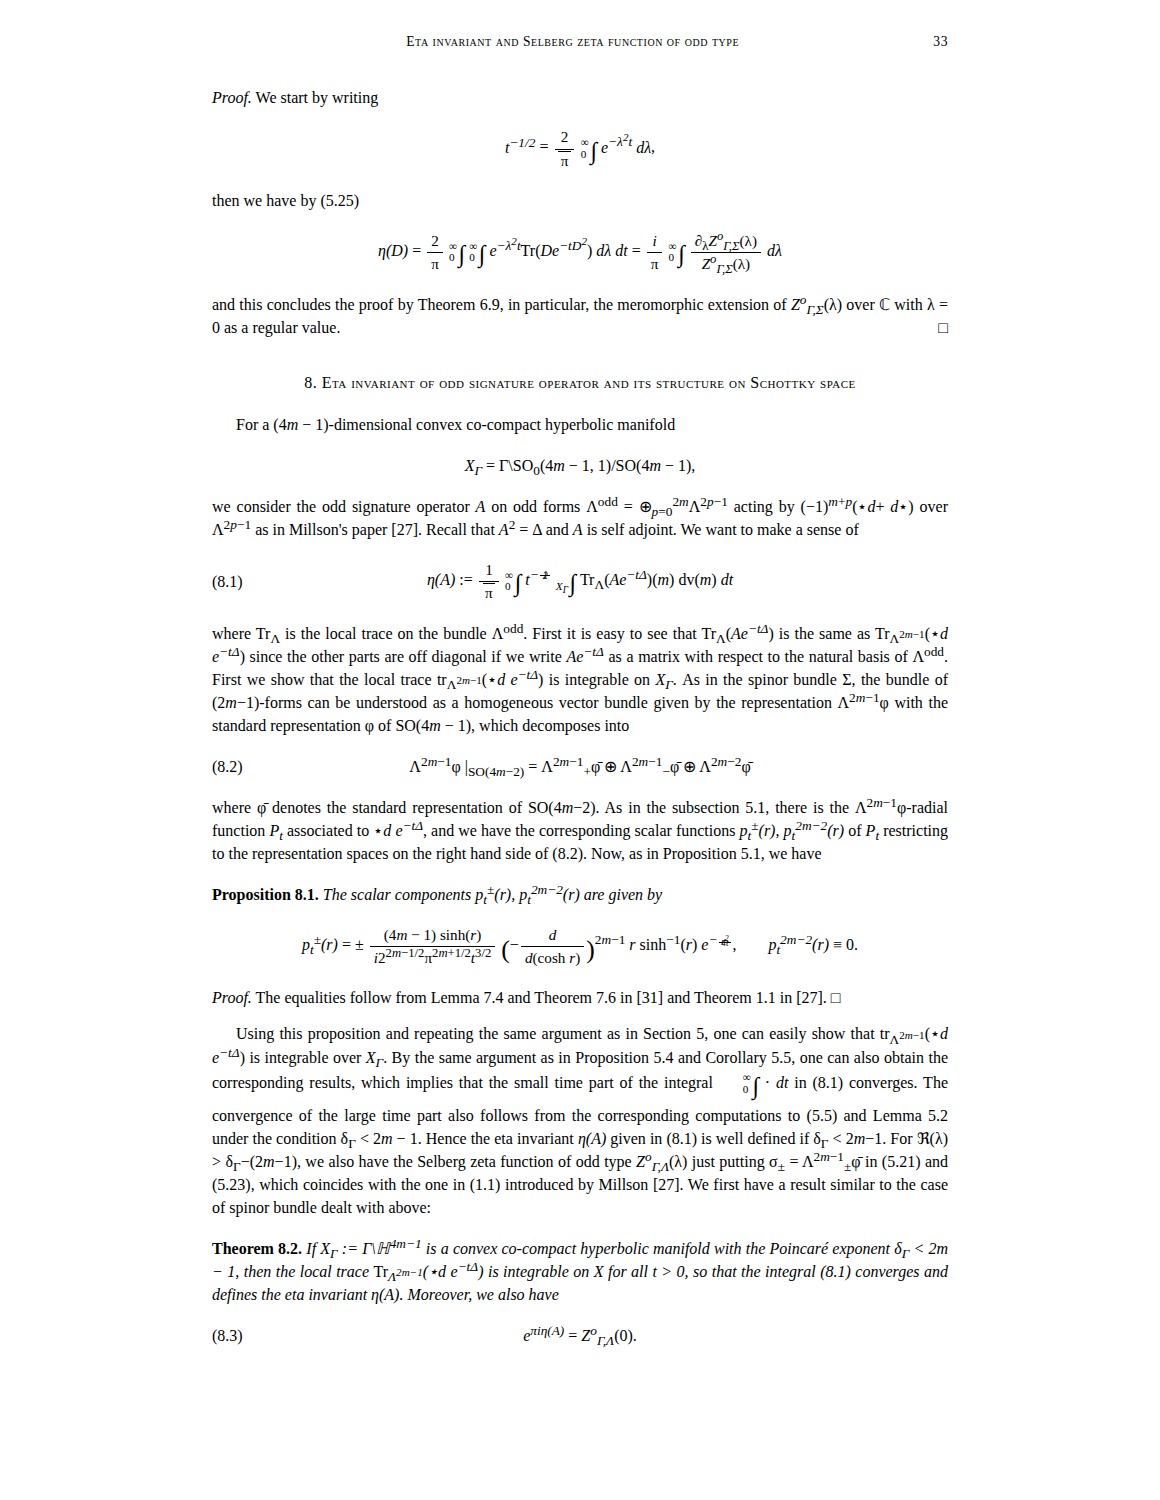Eta invariant and Selberg zeta function of odd type 33
Proof. We start by writing
t−1/2 = 2 π ∞0∫ e−λ2t dλ,
then we have by (5.25)
η(D) = 2 π ∞0∫ ∞0∫ e−λ2t Tr(De−tD2) dλ dt = iπ ∞0∫ ∂λZoΓ,Σ(λ) ZoΓ,Σ(λ) dλ
and this concludes the proof by Theorem 6.9, in particular, the meromorphic extension of ZoΓ,Σ(λ) over ℂ with λ = 0 as a regular value. □
8. Eta invariant of odd signature operator and its structure on Schottky space
For a (4m − 1)-dimensional convex co-compact hyperbolic manifold
XΓ = Γ\SO0(4m − 1, 1)/SO(4m − 1),
we consider the odd signature operator A on odd forms Λodd = ⊕p=02mΛ2p−1 acting by (−1)m+p(⋆d+ d⋆) over Λ2p−1 as in Millson's paper [27]. Recall that A2 = Δ and A is self adjoint. We want to make a sense of
(8.1) η(A) := 1 π ∞0∫ t−12 XΓ∫ TrΛ(Ae−tΔ)(m) dv(m) dt
where TrΛ is the local trace on the bundle Λodd. First it is easy to see that TrΛ(Ae−tΔ) is the same as TrΛ2m−1(⋆d e−tΔ) since the other parts are off diagonal if we write Ae−tΔ as a matrix with respect to the natural basis of Λodd. First we show that the local trace trΛ2m−1(⋆d e−tΔ) is integrable on XΓ. As in the spinor bundle Σ, the bundle of (2m−1)-forms can be understood as a homogeneous vector bundle given by the representation Λ2m−1φ with the standard representation φ of SO(4m − 1), which decomposes into
(8.2) Λ2m−1φ |SO(4m−2) = Λ2m−1+φ̄ ⊕ Λ2m−1−φ̄ ⊕ Λ2m−2φ̄
where φ̄ denotes the standard representation of SO(4m−2). As in the subsection 5.1, there is the Λ2m−1φ-radial function Pt associated to ⋆d e−tΔ, and we have the corresponding scalar functions pt±(r), pt2m−2(r) of Pt restricting to the representation spaces on the right hand side of (8.2). Now, as in Proposition 5.1, we have
Proposition 8.1. The scalar components pt±(r), pt2m−2(r) are given by
pt±(r) = ± (4m − 1) sinh(r) i22m−1/2π2m+1/2t3/2 (−dd(cosh r))2m−1 r sinh−1(r) e−r24t, pt2m−2(r) ≡ 0.
Proof. The equalities follow from Lemma 7.4 and Theorem 7.6 in [31] and Theorem 1.1 in [27]. □
Using this proposition and repeating the same argument as in Section 5, one can easily show that trΛ2m−1(⋆d e−tΔ) is integrable over XΓ. By the same argument as in Proposition 5.4 and Corollary 5.5, one can also obtain the corresponding results, which implies that the small time part of the integral ∞0∫ · dt in (8.1) converges. The convergence of the large time part also follows from the corresponding computations to (5.5) and Lemma 5.2 under the condition δΓ < 2m − 1. Hence the eta invariant η(A) given in (8.1) is well defined if δΓ < 2m−1. For ℜ(λ) > δΓ−(2m−1), we also have the Selberg zeta function of odd type ZoΓ,Λ(λ) just putting σ± = Λ2m−1±φ̄ in (5.21) and (5.23), which coincides with the one in (1.1) introduced by Millson [27]. We first have a result similar to the case of spinor bundle dealt with above:
Theorem 8.2. If XΓ := Γ\ℍ4m−1 is a convex co-compact hyperbolic manifold with the Poincaré exponent δΓ < 2m − 1, then the local trace TrΛ2m−1(⋆d e−tΔ) is integrable on X for all t > 0, so that the integral (8.1) converges and defines the eta invariant η(A). Moreover, we also have
(8.3) eπiη(A) = ZoΓ,Λ(0).